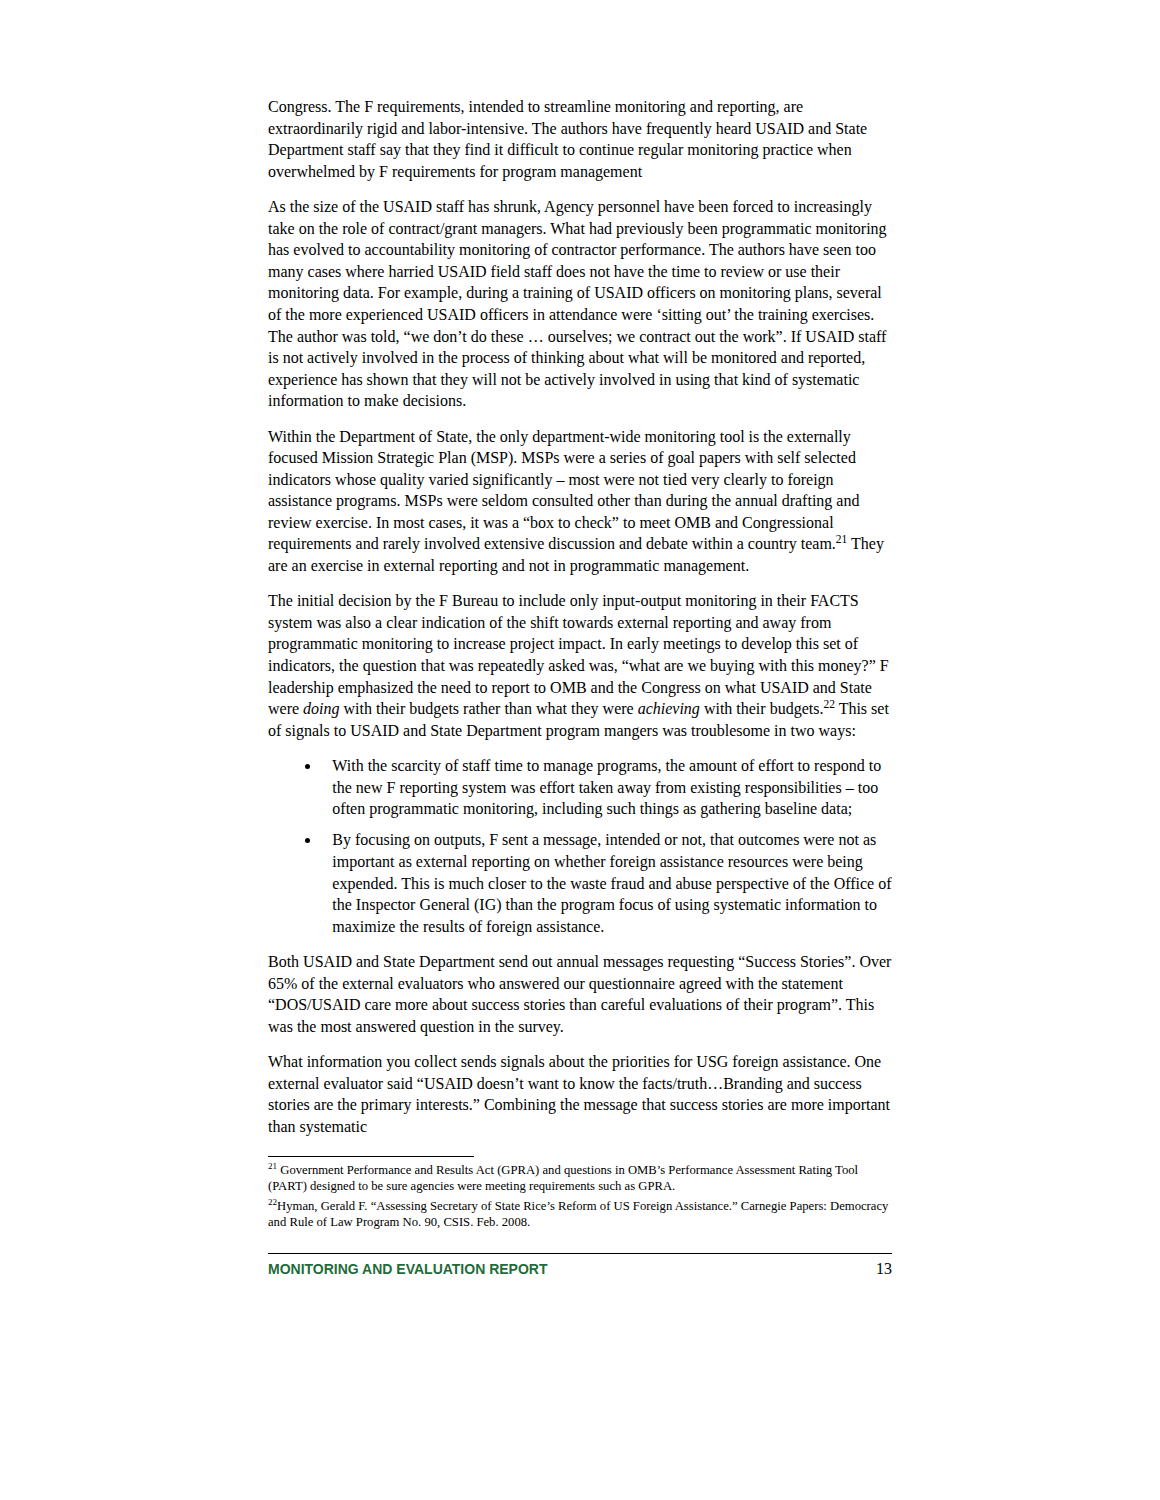Congress. The F requirements, intended to streamline monitoring and reporting, are extraordinarily rigid and labor-intensive. The authors have frequently heard USAID and State Department staff say that they find it difficult to continue regular monitoring practice when overwhelmed by F requirements for program management
As the size of the USAID staff has shrunk, Agency personnel have been forced to increasingly take on the role of contract/grant managers. What had previously been programmatic monitoring has evolved to accountability monitoring of contractor performance. The authors have seen too many cases where harried USAID field staff does not have the time to review or use their monitoring data. For example, during a training of USAID officers on monitoring plans, several of the more experienced USAID officers in attendance were ‘sitting out’ the training exercises. The author was told, “we don’t do these … ourselves; we contract out the work”. If USAID staff is not actively involved in the process of thinking about what will be monitored and reported, experience has shown that they will not be actively involved in using that kind of systematic information to make decisions.
Within the Department of State, the only department-wide monitoring tool is the externally focused Mission Strategic Plan (MSP). MSPs were a series of goal papers with self selected indicators whose quality varied significantly – most were not tied very clearly to foreign assistance programs. MSPs were seldom consulted other than during the annual drafting and review exercise. In most cases, it was a “box to check” to meet OMB and Congressional requirements and rarely involved extensive discussion and debate within a country team.21 They are an exercise in external reporting and not in programmatic management.
The initial decision by the F Bureau to include only input-output monitoring in their FACTS system was also a clear indication of the shift towards external reporting and away from programmatic monitoring to increase project impact. In early meetings to develop this set of indicators, the question that was repeatedly asked was, “what are we buying with this money?” F leadership emphasized the need to report to OMB and the Congress on what USAID and State were doing with their budgets rather than what they were achieving with their budgets.22 This set of signals to USAID and State Department program mangers was troublesome in two ways:
With the scarcity of staff time to manage programs, the amount of effort to respond to the new F reporting system was effort taken away from existing responsibilities – too often programmatic monitoring, including such things as gathering baseline data;
By focusing on outputs, F sent a message, intended or not, that outcomes were not as important as external reporting on whether foreign assistance resources were being expended. This is much closer to the waste fraud and abuse perspective of the Office of the Inspector General (IG) than the program focus of using systematic information to maximize the results of foreign assistance.
Both USAID and State Department send out annual messages requesting “Success Stories”. Over 65% of the external evaluators who answered our questionnaire agreed with the statement “DOS/USAID care more about success stories than careful evaluations of their program”. This was the most answered question in the survey.
What information you collect sends signals about the priorities for USG foreign assistance. One external evaluator said “USAID doesn’t want to know the facts/truth…Branding and success stories are the primary interests.” Combining the message that success stories are more important than systematic
21 Government Performance and Results Act (GPRA) and questions in OMB’s Performance Assessment Rating Tool (PART) designed to be sure agencies were meeting requirements such as GPRA.
22Hyman, Gerald F. “Assessing Secretary of State Rice’s Reform of US Foreign Assistance.” Carnegie Papers: Democracy and Rule of Law Program No. 90, CSIS. Feb. 2008.
MONITORING AND EVALUATION REPORT 13